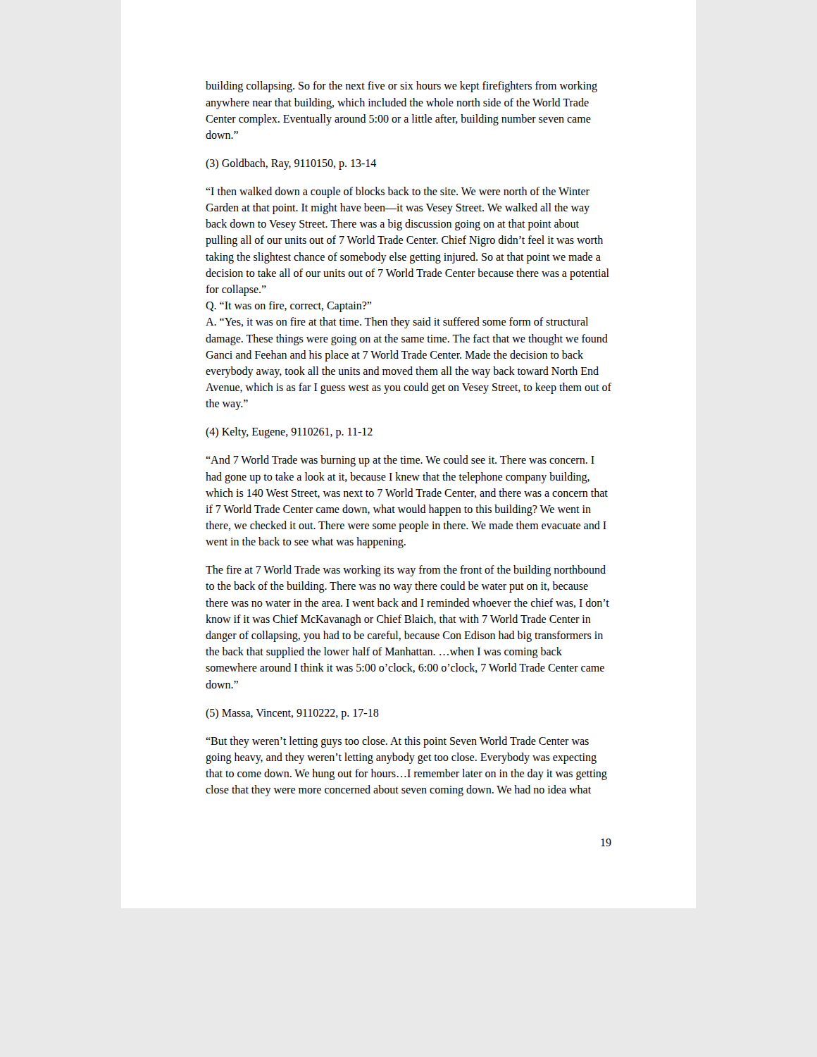building collapsing. So for the next five or six hours we kept firefighters from working anywhere near that building, which included the whole north side of the World Trade Center complex. Eventually around 5:00 or a little after, building number seven came down.”
(3) Goldbach, Ray, 9110150, p. 13-14
“I then walked down a couple of blocks back to the site. We were north of the Winter Garden at that point. It might have been—it was Vesey Street. We walked all the way back down to Vesey Street. There was a big discussion going on at that point about pulling all of our units out of 7 World Trade Center. Chief Nigro didn’t feel it was worth taking the slightest chance of somebody else getting injured. So at that point we made a decision to take all of our units out of 7 World Trade Center because there was a potential for collapse.”
Q. “It was on fire, correct, Captain?”
A. “Yes, it was on fire at that time. Then they said it suffered some form of structural damage. These things were going on at the same time. The fact that we thought we found Ganci and Feehan and his place at 7 World Trade Center. Made the decision to back everybody away, took all the units and moved them all the way back toward North End Avenue, which is as far I guess west as you could get on Vesey Street, to keep them out of the way.”
(4) Kelty, Eugene, 9110261, p. 11-12
“And 7 World Trade was burning up at the time. We could see it. There was concern. I had gone up to take a look at it, because I knew that the telephone company building, which is 140 West Street, was next to 7 World Trade Center, and there was a concern that if 7 World Trade Center came down, what would happen to this building? We went in there, we checked it out. There were some people in there. We made them evacuate and I went in the back to see what was happening.
The fire at 7 World Trade was working its way from the front of the building northbound to the back of the building. There was no way there could be water put on it, because there was no water in the area. I went back and I reminded whoever the chief was, I don’t know if it was Chief McKavanagh or Chief Blaich, that with 7 World Trade Center in danger of collapsing, you had to be careful, because Con Edison had big transformers in the back that supplied the lower half of Manhattan. …when I was coming back somewhere around I think it was 5:00 o’clock, 6:00 o’clock, 7 World Trade Center came down.”
(5) Massa, Vincent, 9110222, p. 17-18
“But they weren’t letting guys too close. At this point Seven World Trade Center was going heavy, and they weren’t letting anybody get too close. Everybody was expecting that to come down. We hung out for hours…I remember later on in the day it was getting close that they were more concerned about seven coming down. We had no idea what
19